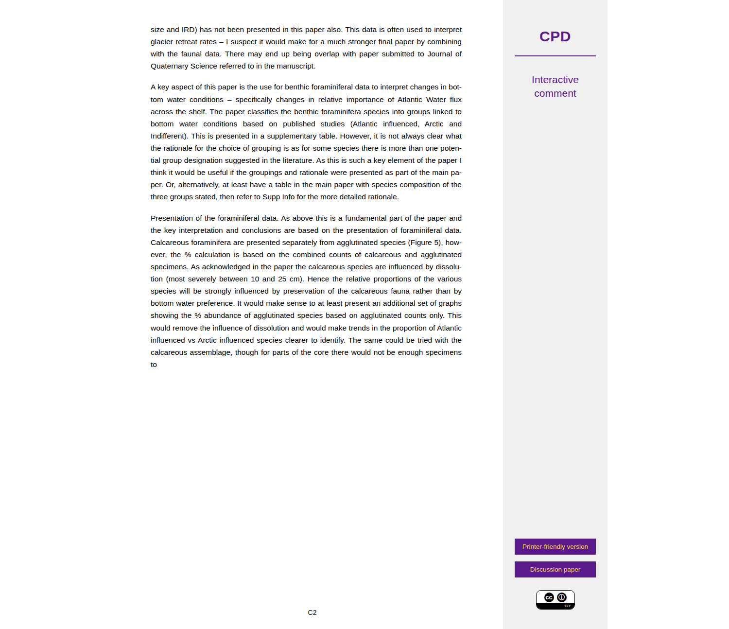CPD
Interactive
comment
Printer-friendly version Discussion paper
cc ⓘ
BY
size and IRD) has not been presented in this paper also. This data is often used to interpret glacier retreat rates – I suspect it would make for a much stronger final paper by combining with the faunal data. There may end up being overlap with paper submitted to Journal of Quaternary Science referred to in the manuscript.
A key aspect of this paper is the use for benthic foraminiferal data to interpret changes in bottom water conditions – specifically changes in relative importance of Atlantic Water flux across the shelf. The paper classifies the benthic foraminifera species into groups linked to bottom water conditions based on published studies (Atlantic influenced, Arctic and Indifferent). This is presented in a supplementary table. However, it is not always clear what the rationale for the choice of grouping is as for some species there is more than one potential group designation suggested in the literature. As this is such a key element of the paper I think it would be useful if the groupings and rationale were presented as part of the main paper. Or, alternatively, at least have a table in the main paper with species composition of the three groups stated, then refer to Supp Info for the more detailed rationale.
Presentation of the foraminiferal data. As above this is a fundamental part of the paper and the key interpretation and conclusions are based on the presentation of foraminiferal data. Calcareous foraminifera are presented separately from agglutinated species (Figure 5), however, the % calculation is based on the combined counts of calcareous and agglutinated specimens. As acknowledged in the paper the calcareous species are influenced by dissolution (most severely between 10 and 25 cm). Hence the relative proportions of the various species will be strongly influenced by preservation of the calcareous fauna rather than by bottom water preference. It would make sense to at least present an additional set of graphs showing the % abundance of agglutinated species based on agglutinated counts only. This would remove the influence of dissolution and would make trends in the proportion of Atlantic influenced vs Arctic influenced species clearer to identify. The same could be tried with the calcareous assemblage, though for parts of the core there would not be enough specimens to
C2